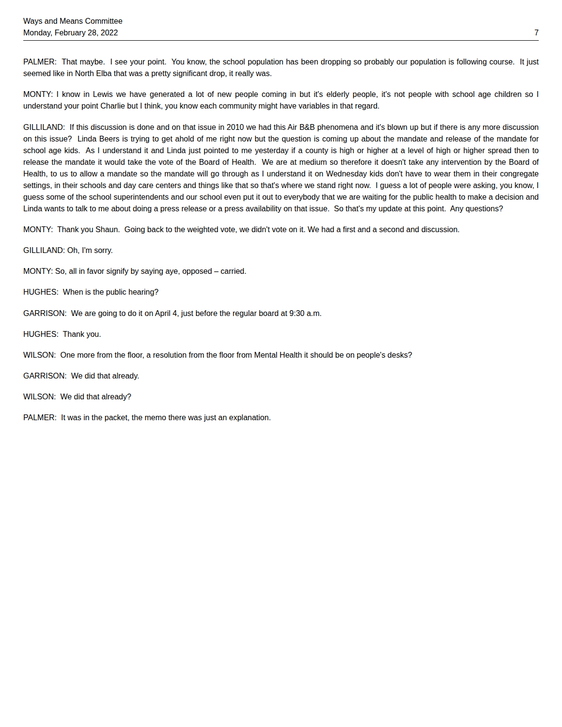Ways and Means Committee
Monday, February 28, 2022
7
PALMER: That maybe. I see your point. You know, the school population has been dropping so probably our population is following course. It just seemed like in North Elba that was a pretty significant drop, it really was.
MONTY: I know in Lewis we have generated a lot of new people coming in but it's elderly people, it's not people with school age children so I understand your point Charlie but I think, you know each community might have variables in that regard.
GILLILAND: If this discussion is done and on that issue in 2010 we had this Air B&B phenomena and it's blown up but if there is any more discussion on this issue? Linda Beers is trying to get ahold of me right now but the question is coming up about the mandate and release of the mandate for school age kids. As I understand it and Linda just pointed to me yesterday if a county is high or higher at a level of high or higher spread then to release the mandate it would take the vote of the Board of Health. We are at medium so therefore it doesn't take any intervention by the Board of Health, to us to allow a mandate so the mandate will go through as I understand it on Wednesday kids don't have to wear them in their congregate settings, in their schools and day care centers and things like that so that's where we stand right now. I guess a lot of people were asking, you know, I guess some of the school superintendents and our school even put it out to everybody that we are waiting for the public health to make a decision and Linda wants to talk to me about doing a press release or a press availability on that issue. So that's my update at this point. Any questions?
MONTY: Thank you Shaun. Going back to the weighted vote, we didn't vote on it. We had a first and a second and discussion.
GILLILAND: Oh, I'm sorry.
MONTY: So, all in favor signify by saying aye, opposed – carried.
HUGHES: When is the public hearing?
GARRISON: We are going to do it on April 4, just before the regular board at 9:30 a.m.
HUGHES: Thank you.
WILSON: One more from the floor, a resolution from the floor from Mental Health it should be on people's desks?
GARRISON: We did that already.
WILSON: We did that already?
PALMER: It was in the packet, the memo there was just an explanation.